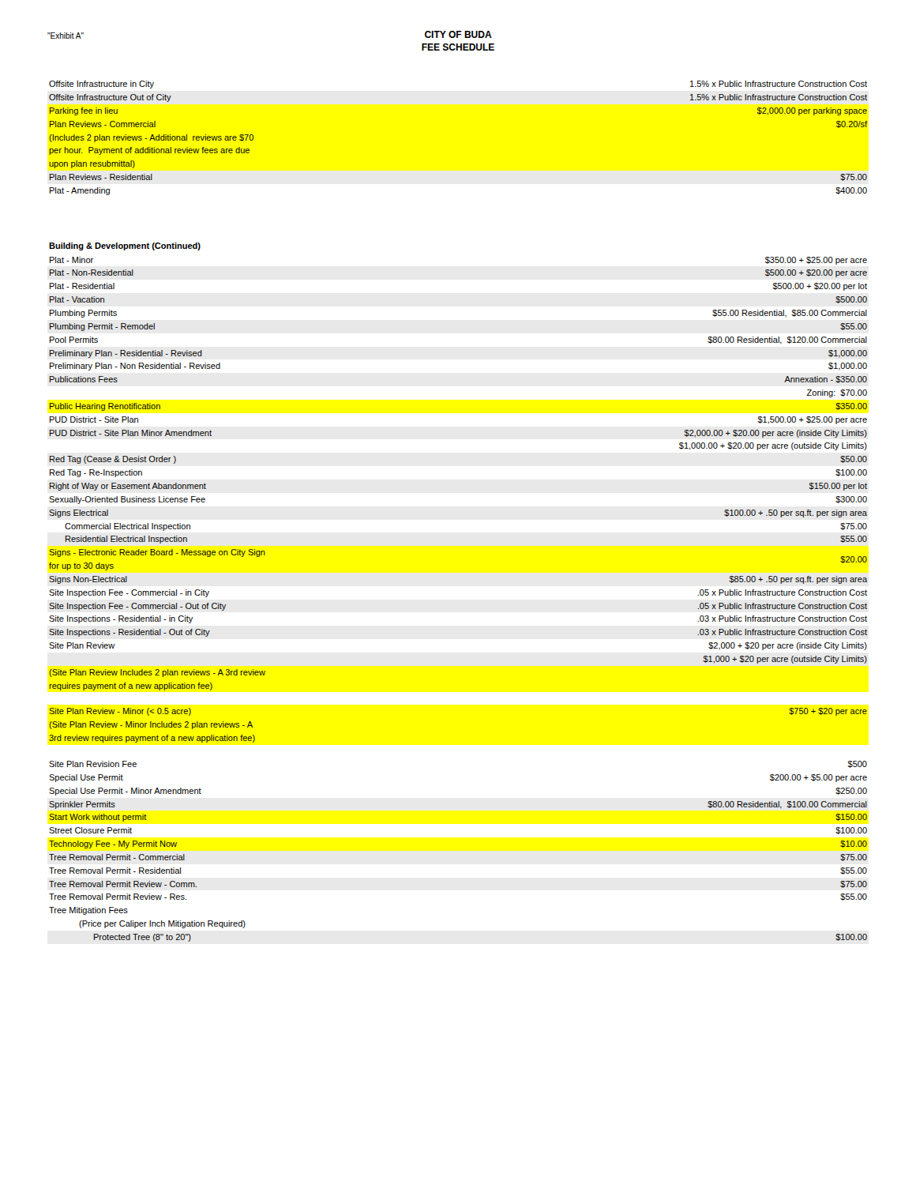"Exhibit A"
CITY OF BUDA
FEE SCHEDULE
| Offsite Infrastructure in City | 1.5% x Public Infrastructure Construction Cost |
| Offsite Infrastructure Out of City | 1.5% x Public Infrastructure Construction Cost |
| Parking fee in lieu | $2,000.00 per parking space |
| Plan Reviews - Commercial | $0.20/sf |
| (Includes 2 plan reviews - Additional reviews are $70 | |
| per hour. Payment of additional review fees are due | |
| upon plan resubmittal) | |
| Plan Reviews - Residential | $75.00 |
| Plat - Amending | $400.00 |
| Building & Development (Continued) |
| Plat - Minor | $350.00 + $25.00 per acre |
| Plat - Non-Residential | $500.00 + $20.00 per acre |
| Plat - Residential | $500.00 + $20.00 per lot |
| Plat - Vacation | $500.00 |
| Plumbing Permits | $55.00 Residential, $85.00 Commercial |
| Plumbing Permit - Remodel | $55.00 |
| Pool Permits | $80.00 Residential, $120.00 Commercial |
| Preliminary Plan - Residential - Revised | $1,000.00 |
| Preliminary Plan - Non Residential - Revised | $1,000.00 |
| Publications Fees | Annexation - $350.00 |
| | Zoning: $70.00 |
| Public Hearing Renotification | $350.00 |
| PUD District - Site Plan | $1,500.00 + $25.00 per acre |
| PUD District - Site Plan Minor Amendment | $2,000.00 + $20.00 per acre (inside City Limits) |
| | $1,000.00 + $20.00 per acre (outside City Limits) |
| Red Tag (Cease & Desist Order ) | $50.00 |
| Red Tag - Re-Inspection | $100.00 |
| Right of Way or Easement Abandonment | $150.00 per lot |
| Sexually-Oriented Business License Fee | $300.00 |
| Signs Electrical | $100.00 + .50 per sq.ft. per sign area |
| Commercial Electrical Inspection | $75.00 |
| Residential Electrical Inspection | $55.00 |
| Signs - Electronic Reader Board - Message on City Sign | $20.00 |
| for up to 30 days |
| Signs Non-Electrical | $85.00 + .50 per sq.ft. per sign area |
| Site Inspection Fee - Commercial - in City | .05 x Public Infrastructure Construction Cost |
| Site Inspection Fee - Commercial - Out of City | .05 x Public Infrastructure Construction Cost |
| Site Inspections - Residential - in City | .03 x Public Infrastructure Construction Cost |
| Site Inspections - Residential - Out of City | .03 x Public Infrastructure Construction Cost |
| Site Plan Review | $2,000 + $20 per acre (inside City Limits) |
| | $1,000 + $20 per acre (outside City Limits) |
| (Site Plan Review Includes 2 plan reviews - A 3rd review | |
| requires payment of a new application fee) | |
| Site Plan Review - Minor (< 0.5 acre) | $750 + $20 per acre |
| (Site Plan Review - Minor Includes 2 plan reviews - A | |
| 3rd review requires payment of a new application fee) | |
| Site Plan Revision Fee | $500 |
| Special Use Permit | $200.00 + $5.00 per acre |
| Special Use Permit - Minor Amendment | $250.00 |
| Sprinkler Permits | $80.00 Residential, $100.00 Commercial |
| Start Work without permit | $150.00 |
| Street Closure Permit | $100.00 |
| Technology Fee - My Permit Now | $10.00 |
| Tree Removal Permit - Commercial | $75.00 |
| Tree Removal Permit - Residential | $55.00 |
| Tree Removal Permit Review - Comm. | $75.00 |
| Tree Removal Permit Review - Res. | $55.00 |
| Tree Mitigation Fees | |
| (Price per Caliper Inch Mitigation Required) | |
| Protected Tree (8" to 20") | $100.00 |